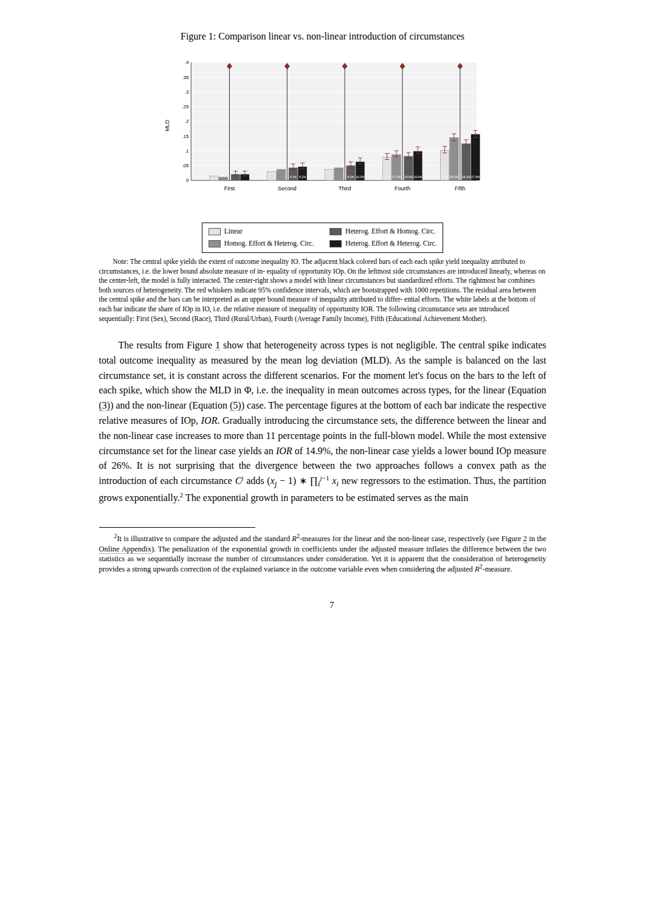Figure 1: Comparison linear vs. non-linear introduction of circumstances
0 .05 .1 .15 .2 .25 .3 .35 .4 MLD First 4.3% 5.2% Second 8.1% 10.3% Third 11.4% 17.1% 16.0% 19.4% Fourth 14.9% 26.0% 18.1% 27.9% Fifth
Linear Heterog. Effort & Homog. Circ. Homog. Effort & Heterog. Circ. Heterog. Effort & Heterog. Circ.
Note: The central spike yields the extent of outcome inequality IO. The adjacent black colored bars of each each spike yield inequality attributed to circumstances, i.e. the lower bound absolute measure of in- equality of opportunity IOp. On the leftmost side circumstances are introduced linearly, whereas on the center-left, the model is fully interacted. The center-right shows a model with linear circumstances but standardized efforts. The rightmost bar combines both sources of heterogeneity. The red whiskers indicate 95% confidence intervals, which are bootstrapped with 1000 repetitions. The residual area between the central spike and the bars can be interpreted as an upper bound measure of inequality attributed to differ- ential efforts. The white labels at the bottom of each bar indicate the share of IOp in IO, i.e. the relative measure of inequality of opportunity IOR. The following circumstance sets are introduced sequentially: First (Sex), Second (Race), Third (Rural/Urban), Fourth (Average Family Income), Fifth (Educational Achievement Mother).
The results from Figure 1 show that heterogeneity across types is not negligible. The central spike indicates total outcome inequality as measured by the mean log deviation (MLD). As the sample is balanced on the last circumstance set, it is constant across the different scenarios. For the moment let's focus on the bars to the left of each spike, which show the MLD in Φ, i.e. the inequality in mean outcomes across types, for the linear (Equation (3)) and the non-linear (Equation (5)) case. The percentage figures at the bottom of each bar indicate the respective relative measures of IOp, IOR. Gradually introducing the circumstance sets, the difference between the linear and the non-linear case increases to more than 11 percentage points in the full-blown model. While the most extensive circumstance set for the linear case yields an IOR of 14.9%, the non-linear case yields a lower bound IOp measure of 26%. It is not surprising that the divergence between the two approaches follows a convex path as the introduction of each circumstance Cj adds (xj − 1) ∗ ∏ij−1 xi new regressors to the estimation. Thus, the partition grows exponentially.2 The exponential growth in parameters to be estimated serves as the main
2It is illustrative to compare the adjusted and the standard R2-measures for the linear and the non-linear case, respectively (see Figure 2 in the Online Appendix). The penalization of the exponential growth in coefficients under the adjusted measure inflates the difference between the two statistics as we sequentially increase the number of circumstances under consideration. Yet it is apparent that the consideration of heterogeneity provides a strong upwards correction of the explained variance in the outcome variable even when considering the adjusted R2-measure.
7